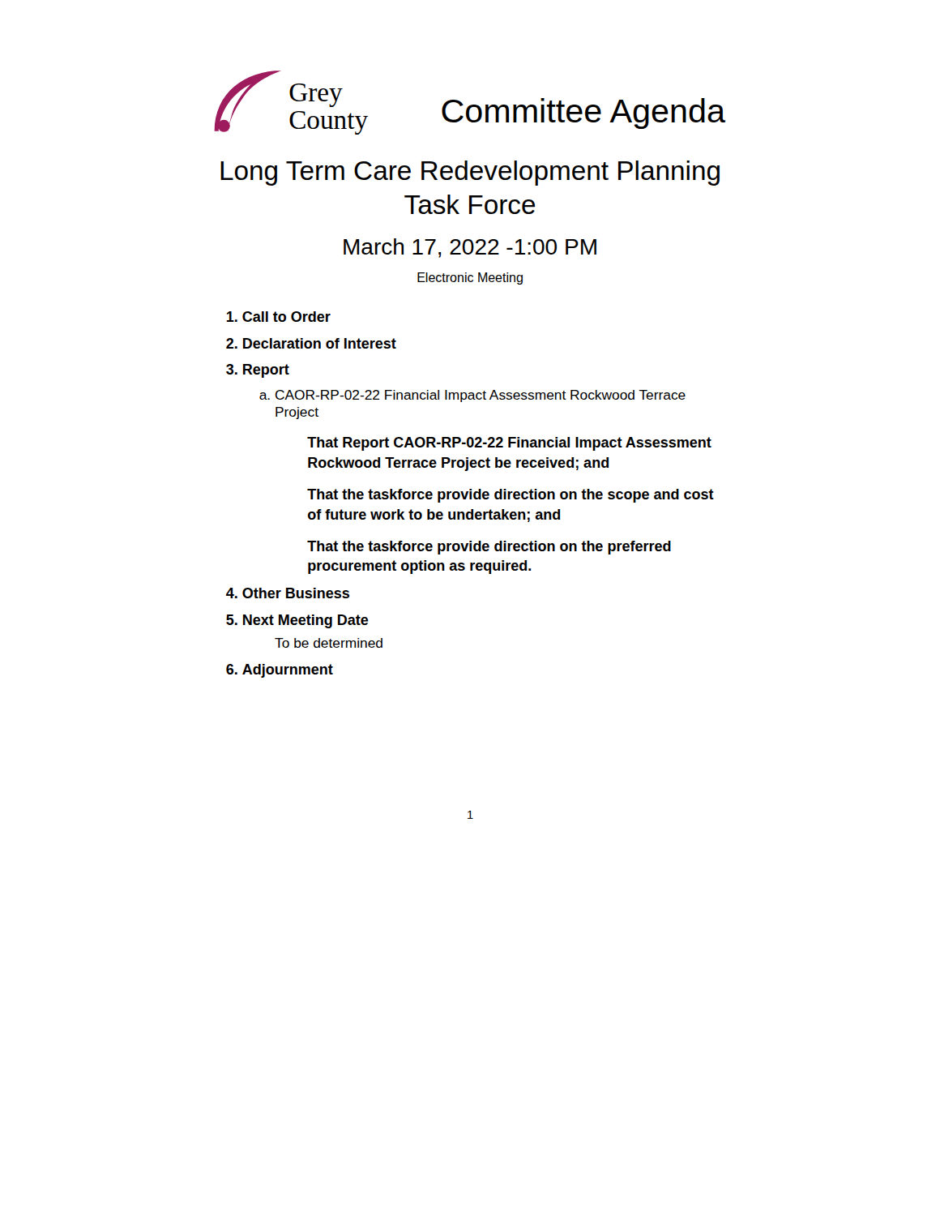Grey County
Committee Agenda
Long Term Care Redevelopment Planning Task Force
March 17, 2022 -1:00 PM
Electronic Meeting
Call to Order
Declaration of Interest
Report
CAOR-RP-02-22 Financial Impact Assessment Rockwood Terrace Project
That Report CAOR-RP-02-22 Financial Impact Assessment Rockwood Terrace Project be received; and
That the taskforce provide direction on the scope and cost of future work to be undertaken; and
That the taskforce provide direction on the preferred procurement option as required.
Other Business
Next Meeting Date
To be determined
Adjournment
1